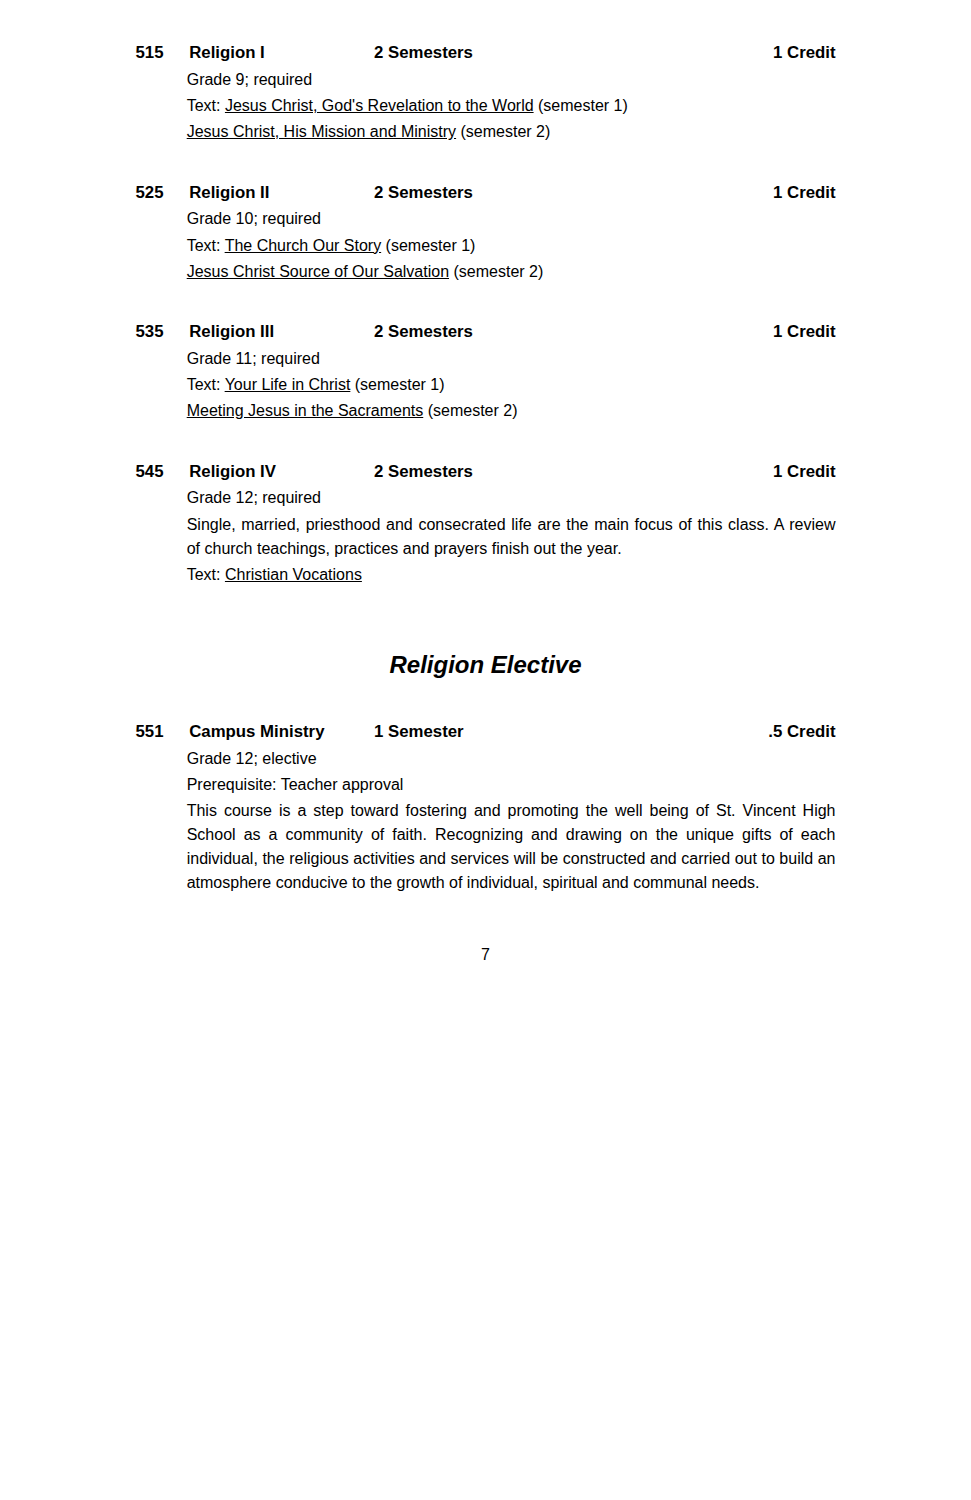515 Religion I 2 Semesters 1 Credit
Grade 9; required
Text: Jesus Christ, God's Revelation to the World (semester 1)
Jesus Christ, His Mission and Ministry (semester 2)
525 Religion II 2 Semesters 1 Credit
Grade 10; required
Text: The Church Our Story (semester 1)
Jesus Christ Source of Our Salvation (semester 2)
535 Religion III 2 Semesters 1 Credit
Grade 11; required
Text: Your Life in Christ (semester 1)
Meeting Jesus in the Sacraments (semester 2)
545 Religion IV 2 Semesters 1 Credit
Grade 12; required
Single, married, priesthood and consecrated life are the main focus of this class. A review of church teachings, practices and prayers finish out the year.
Text: Christian Vocations
Religion Elective
551 Campus Ministry 1 Semester .5 Credit
Grade 12; elective
Prerequisite: Teacher approval
This course is a step toward fostering and promoting the well being of St. Vincent High School as a community of faith. Recognizing and drawing on the unique gifts of each individual, the religious activities and services will be constructed and carried out to build an atmosphere conducive to the growth of individual, spiritual and communal needs.
7